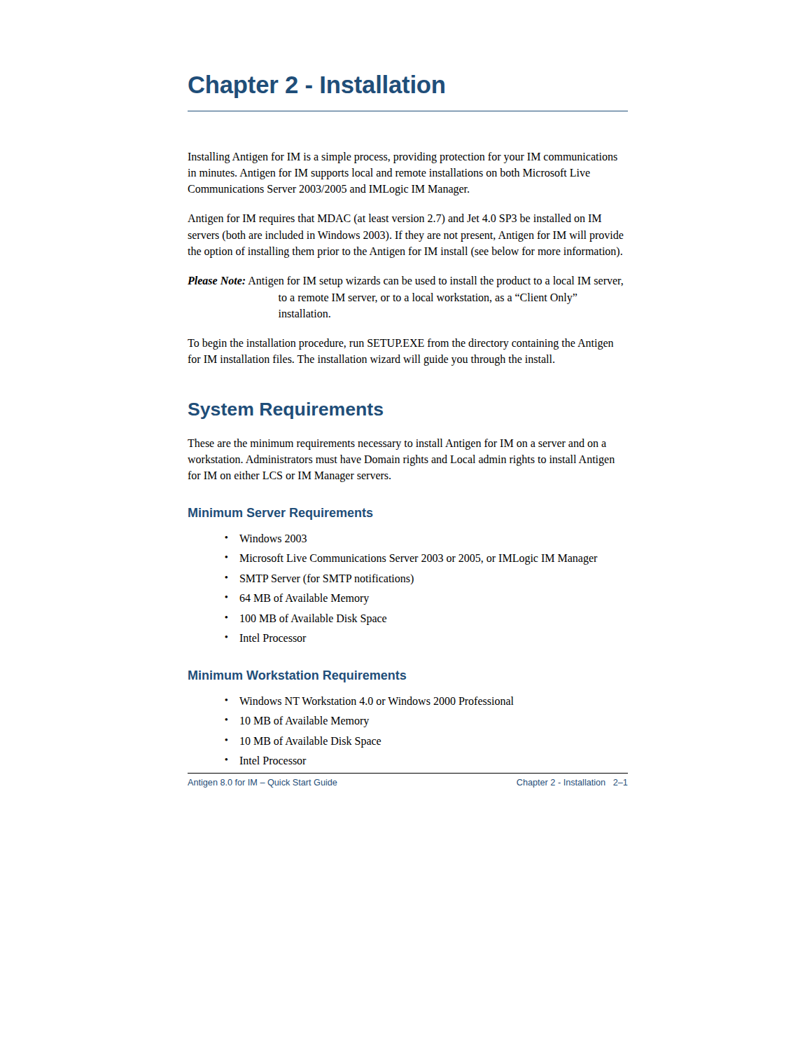Chapter 2 - Installation
Installing Antigen for IM is a simple process, providing protection for your IM communications in minutes. Antigen for IM supports local and remote installations on both Microsoft Live Communications Server 2003/2005 and IMLogic IM Manager.
Antigen for IM requires that MDAC (at least version 2.7) and Jet 4.0 SP3 be installed on IM servers (both are included in Windows 2003). If they are not present, Antigen for IM will provide the option of installing them prior to the Antigen for IM install (see below for more information).
Please Note: Antigen for IM setup wizards can be used to install the product to a local IM server,
to a remote IM server, or to a local workstation, as a “Client Only” installation.
To begin the installation procedure, run SETUP.EXE from the directory containing the Antigen for IM installation files. The installation wizard will guide you through the install.
System Requirements
These are the minimum requirements necessary to install Antigen for IM on a server and on a workstation. Administrators must have Domain rights and Local admin rights to install Antigen for IM on either LCS or IM Manager servers.
Minimum Server Requirements
Windows 2003
Microsoft Live Communications Server 2003 or 2005, or IMLogic IM Manager
SMTP Server (for SMTP notifications)
64 MB of Available Memory
100 MB of Available Disk Space
Intel Processor
Minimum Workstation Requirements
Windows NT Workstation 4.0 or Windows 2000 Professional
10 MB of Available Memory
10 MB of Available Disk Space
Intel Processor
Antigen 8.0 for IM – Quick Start Guide
Chapter 2 - Installation 2–1